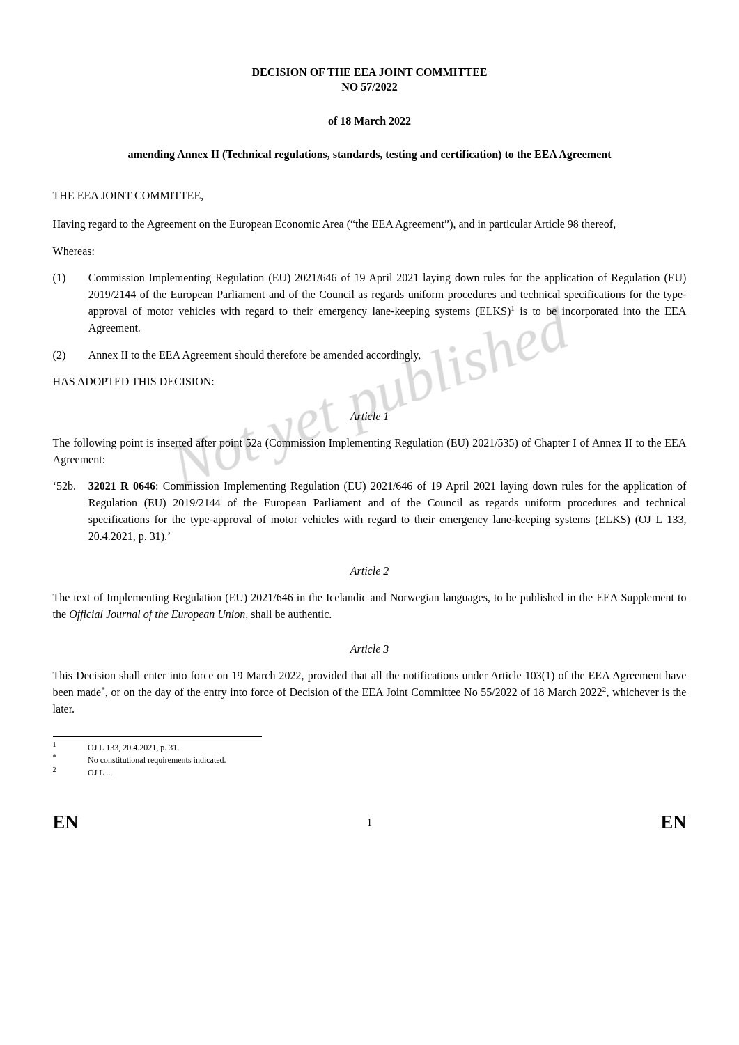Not yet published
Decision of the EEA Joint Committee
No 57/2022
of 18 March 2022
amending Annex II (Technical regulations, standards, testing and certification) to the EEA Agreement
THE EEA JOINT COMMITTEE,
Having regard to the Agreement on the European Economic Area (“the EEA Agreement”), and in particular Article 98 thereof,
Whereas:
(1)
Commission Implementing Regulation (EU) 2021/646 of 19 April 2021 laying down rules for the application of Regulation (EU) 2019/2144 of the European Parliament and of the Council as regards uniform procedures and technical specifications for the type-approval of motor vehicles with regard to their emergency lane-keeping systems (ELKS)1 is to be incorporated into the EEA Agreement.
(2)
Annex II to the EEA Agreement should therefore be amended accordingly,
HAS ADOPTED THIS DECISION:
Article 1
The following point is inserted after point 52a (Commission Implementing Regulation (EU) 2021/535) of Chapter I of Annex II to the EEA Agreement:
‘52b.
32021 R 0646: Commission Implementing Regulation (EU) 2021/646 of 19 April 2021 laying down rules for the application of Regulation (EU) 2019/2144 of the European Parliament and of the Council as regards uniform procedures and technical specifications for the type-approval of motor vehicles with regard to their emergency lane-keeping systems (ELKS) (OJ L 133, 20.4.2021, p. 31).’
Article 2
The text of Implementing Regulation (EU) 2021/646 in the Icelandic and Norwegian languages, to be published in the EEA Supplement to the Official Journal of the European Union, shall be authentic.
Article 3
This Decision shall enter into force on 19 March 2022, provided that all the notifications under Article 103(1) of the EEA Agreement have been made*, or on the day of the entry into force of Decision of the EEA Joint Committee No 55/2022 of 18 March 20222, whichever is the later.
1
OJ L 133, 20.4.2021, p. 31.
*
No constitutional requirements indicated.
2
OJ L ...
EN
1
EN